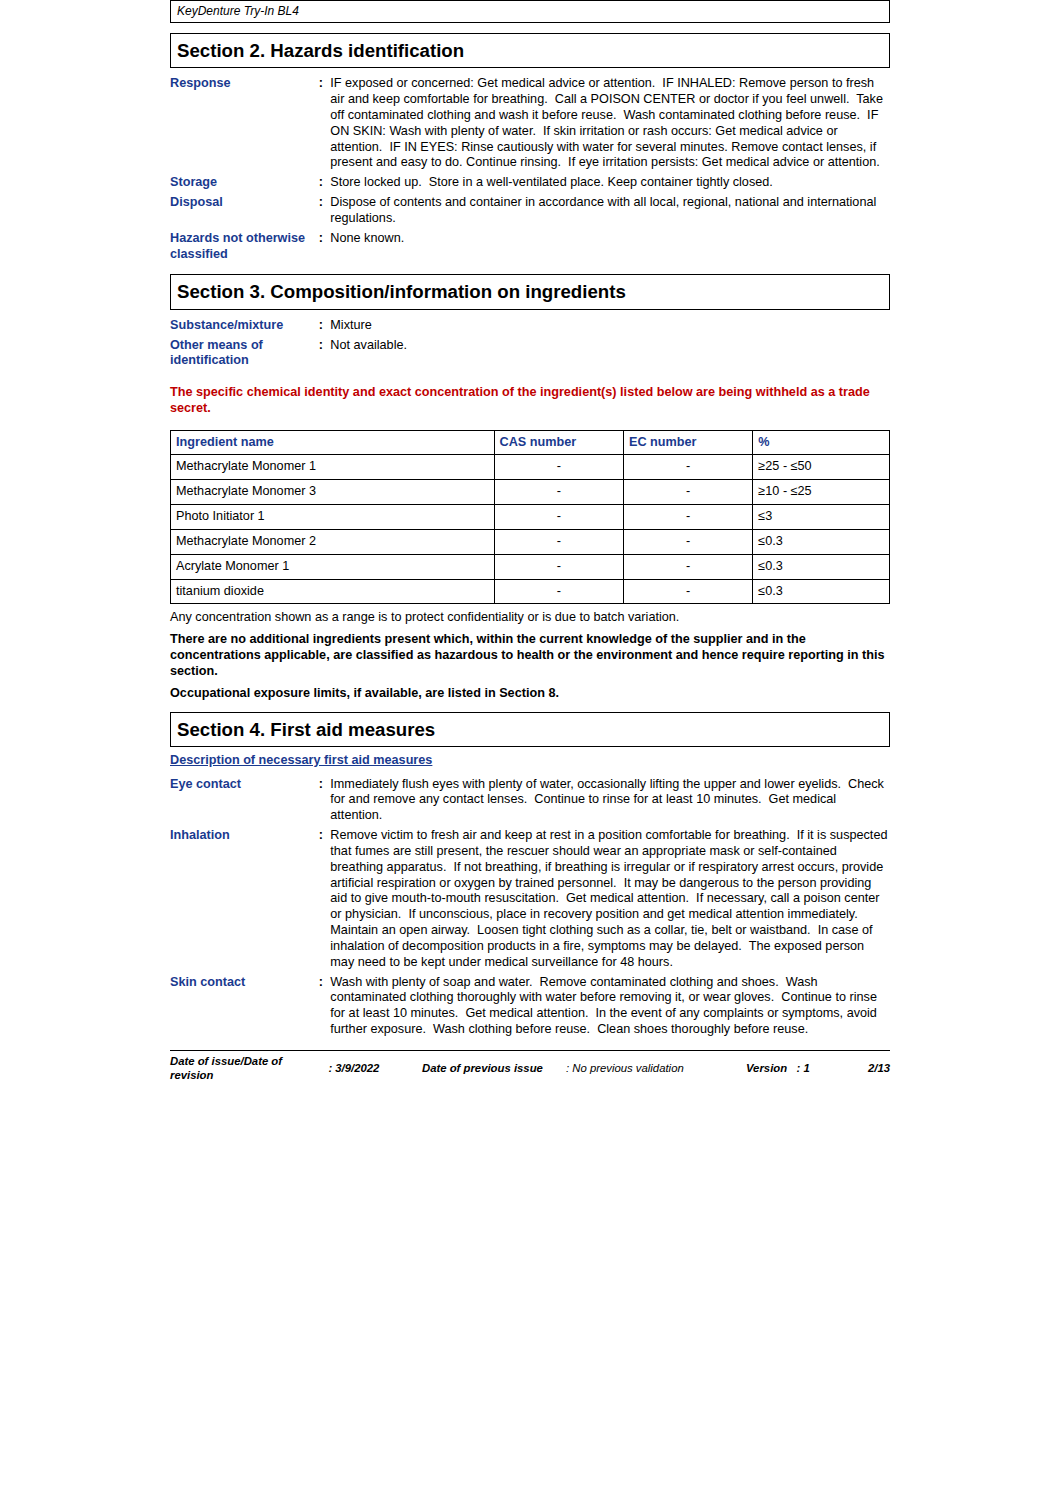KeyDenture Try-In BL4
Section 2. Hazards identification
| Response | : | IF exposed or concerned: Get medical advice or attention. IF INHALED: Remove person to fresh air and keep comfortable for breathing. Call a POISON CENTER or doctor if you feel unwell. Take off contaminated clothing and wash it before reuse. Wash contaminated clothing before reuse. IF ON SKIN: Wash with plenty of water. If skin irritation or rash occurs: Get medical advice or attention. IF IN EYES: Rinse cautiously with water for several minutes. Remove contact lenses, if present and easy to do. Continue rinsing. If eye irritation persists: Get medical advice or attention. |
| Storage | : | Store locked up. Store in a well-ventilated place. Keep container tightly closed. |
| Disposal | : | Dispose of contents and container in accordance with all local, regional, national and international regulations. |
| Hazards not otherwise classified | : | None known. |
Section 3. Composition/information on ingredients
| Substance/mixture | : | Mixture |
| Other means of identification | : | Not available. |
The specific chemical identity and exact concentration of the ingredient(s) listed below are being withheld as a trade secret.
| Ingredient name | CAS number | EC number | % |
| --- | --- | --- | --- |
| Methacrylate Monomer 1 | - | - | ≥25 - ≤50 |
| Methacrylate Monomer 3 | - | - | ≥10 - ≤25 |
| Photo Initiator 1 | - | - | ≤3 |
| Methacrylate Monomer 2 | - | - | ≤0.3 |
| Acrylate Monomer 1 | - | - | ≤0.3 |
| titanium dioxide | - | - | ≤0.3 |
Any concentration shown as a range is to protect confidentiality or is due to batch variation.
There are no additional ingredients present which, within the current knowledge of the supplier and in the concentrations applicable, are classified as hazardous to health or the environment and hence require reporting in this section.
Occupational exposure limits, if available, are listed in Section 8.
Section 4. First aid measures
Description of necessary first aid measures
| Eye contact | : | Immediately flush eyes with plenty of water, occasionally lifting the upper and lower eyelids. Check for and remove any contact lenses. Continue to rinse for at least 10 minutes. Get medical attention. |
| Inhalation | : | Remove victim to fresh air and keep at rest in a position comfortable for breathing. If it is suspected that fumes are still present, the rescuer should wear an appropriate mask or self-contained breathing apparatus. If not breathing, if breathing is irregular or if respiratory arrest occurs, provide artificial respiration or oxygen by trained personnel. It may be dangerous to the person providing aid to give mouth-to-mouth resuscitation. Get medical attention. If necessary, call a poison center or physician. If unconscious, place in recovery position and get medical attention immediately. Maintain an open airway. Loosen tight clothing such as a collar, tie, belt or waistband. In case of inhalation of decomposition products in a fire, symptoms may be delayed. The exposed person may need to be kept under medical surveillance for 48 hours. |
| Skin contact | : | Wash with plenty of soap and water. Remove contaminated clothing and shoes. Wash contaminated clothing thoroughly with water before removing it, or wear gloves. Continue to rinse for at least 10 minutes. Get medical attention. In the event of any complaints or symptoms, avoid further exposure. Wash clothing before reuse. Clean shoes thoroughly before reuse. |
| Date of issue/Date of revision | : 3/9/2022 | Date of previous issue | : No previous validation | Version : 1 | 2/13 |